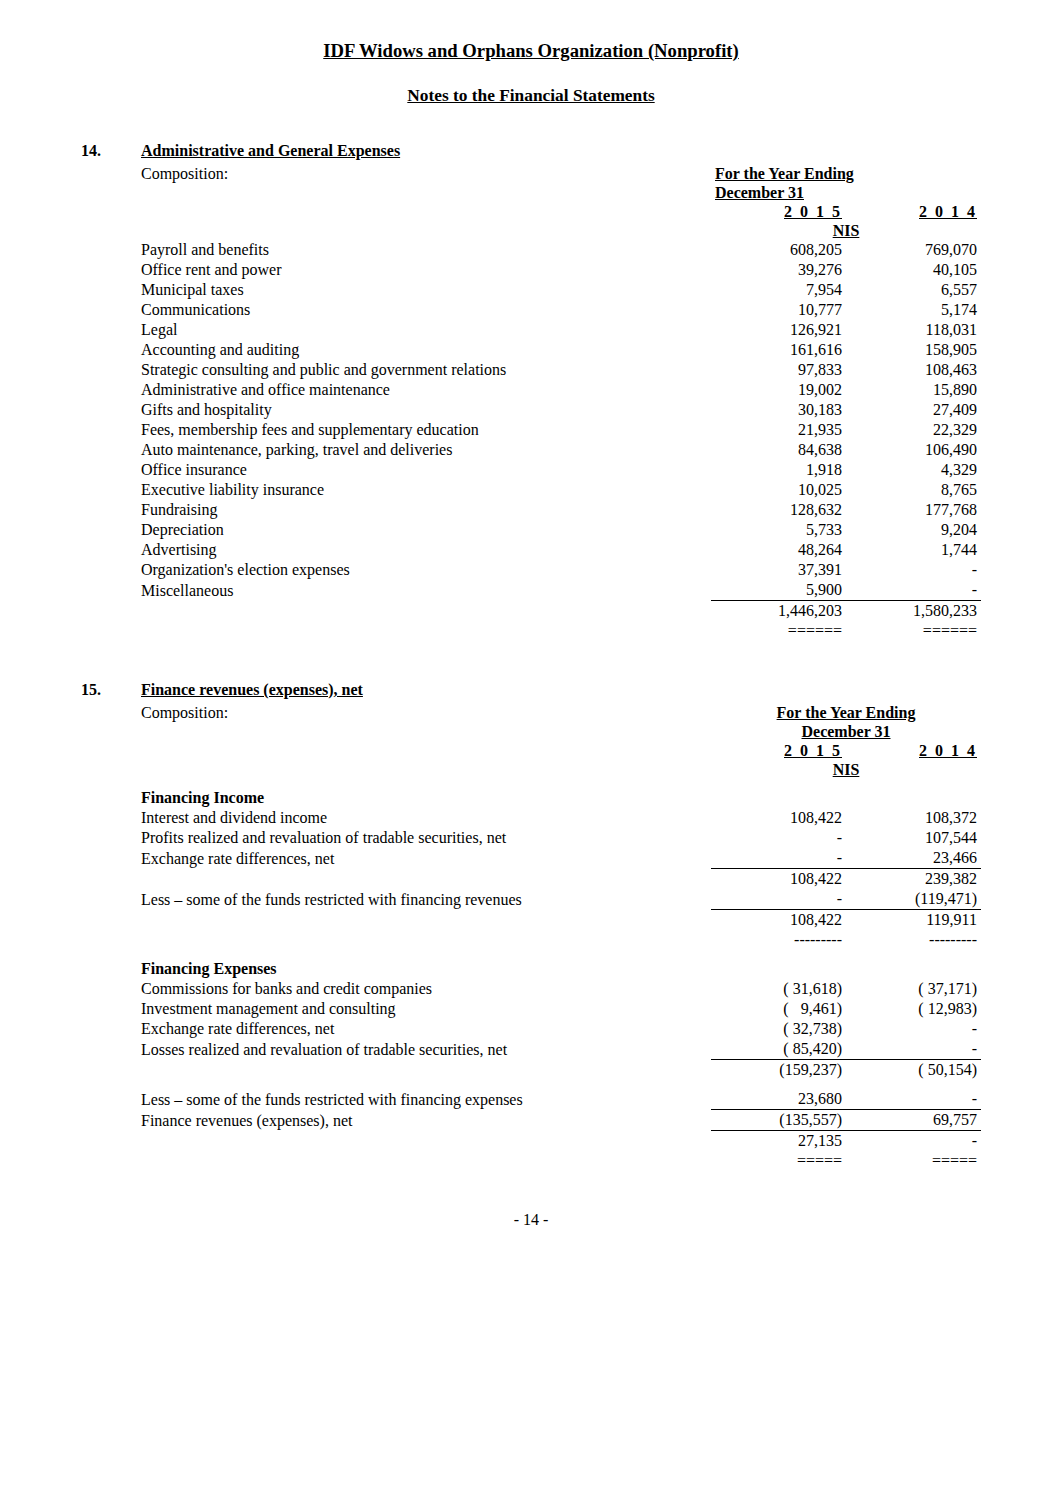IDF Widows and Orphans Organization (Nonprofit)
Notes to the Financial Statements
14.
Administrative and General Expenses
| Composition: | For the Year Ending |
| | December 31 |
| | 2 0 1 5 | 2 0 1 4 |
| | NIS |
| Payroll and benefits | 608,205 | 769,070 |
| Office rent and power | 39,276 | 40,105 |
| Municipal taxes | 7,954 | 6,557 |
| Communications | 10,777 | 5,174 |
| Legal | 126,921 | 118,031 |
| Accounting and auditing | 161,616 | 158,905 |
| Strategic consulting and public and government relations | 97,833 | 108,463 |
| Administrative and office maintenance | 19,002 | 15,890 |
| Gifts and hospitality | 30,183 | 27,409 |
| Fees, membership fees and supplementary education | 21,935 | 22,329 |
| Auto maintenance, parking, travel and deliveries | 84,638 | 106,490 |
| Office insurance | 1,918 | 4,329 |
| Executive liability insurance | 10,025 | 8,765 |
| Fundraising | 128,632 | 177,768 |
| Depreciation | 5,733 | 9,204 |
| Advertising | 48,264 | 1,744 |
| Organization's election expenses | 37,391 | - |
| Miscellaneous | 5,900 | - |
| | 1,446,203 | 1,580,233 |
| | ====== | ====== |
15.
Finance revenues (expenses), net
| Composition: | For the Year Ending |
| | December 31 |
| | 2 0 1 5 | 2 0 1 4 |
| | NIS |
| Financing Income |
| Interest and dividend income | 108,422 | 108,372 |
| Profits realized and revaluation of tradable securities, net | - | 107,544 |
| Exchange rate differences, net | - | 23,466 |
| | 108,422 | 239,382 |
| Less – some of the funds restricted with financing revenues | - | (119,471) |
| | 108,422 | 119,911 |
| | --------- | --------- |
| Financing Expenses |
| Commissions for banks and credit companies | ( 31,618) | ( 37,171) |
| Investment management and consulting | ( 9,461) | ( 12,983) |
| Exchange rate differences, net | ( 32,738) | - |
| Losses realized and revaluation of tradable securities, net | ( 85,420) | - |
| | (159,237) | ( 50,154) |
| Less – some of the funds restricted with financing expenses | 23,680 | - |
| Finance revenues (expenses), net | (135,557) | 69,757 |
| | 27,135 | - |
| | ===== | ===== |
- 14 -